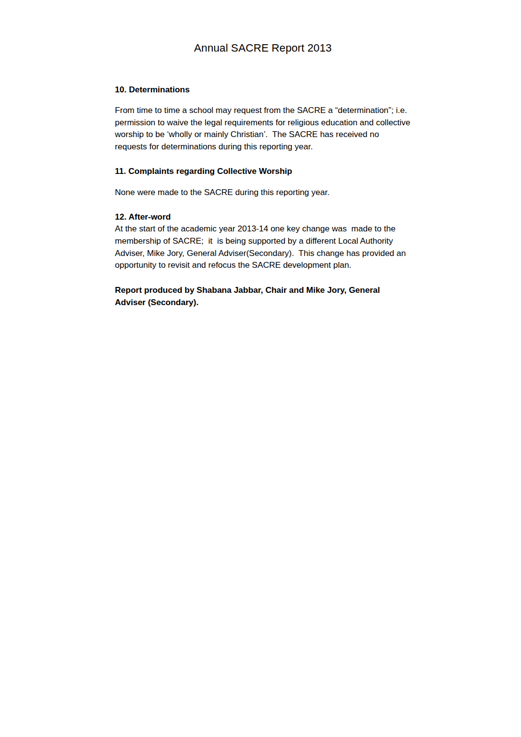Annual SACRE Report 2013
10. Determinations
From time to time a school may request from the SACRE a “determination”; i.e. permission to waive the legal requirements for religious education and collective worship to be ‘wholly or mainly Christian’. The SACRE has received no requests for determinations during this reporting year.
11. Complaints regarding Collective Worship
None were made to the SACRE during this reporting year.
12. After-word
At the start of the academic year 2013-14 one key change was made to the membership of SACRE; it is being supported by a different Local Authority Adviser, Mike Jory, General Adviser(Secondary). This change has provided an opportunity to revisit and refocus the SACRE development plan.
Report produced by Shabana Jabbar, Chair and Mike Jory, General Adviser (Secondary).